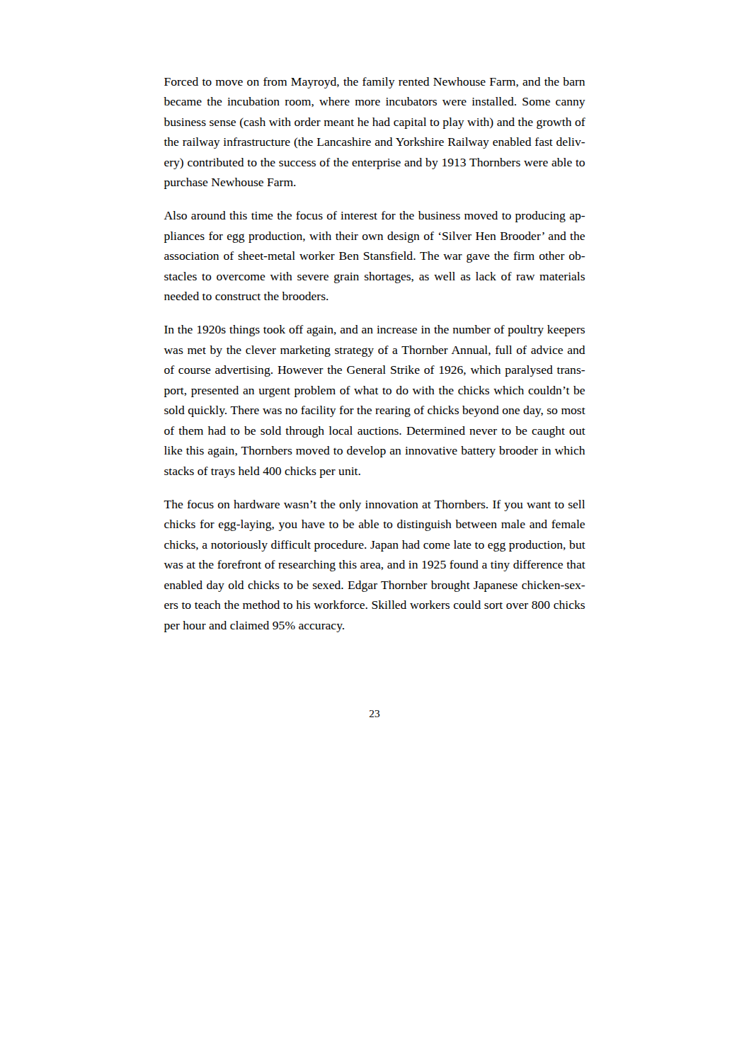Forced to move on from Mayroyd, the family rented Newhouse Farm, and the barn became the incubation room, where more incubators were installed. Some canny business sense (cash with order meant he had capital to play with) and the growth of the railway infrastructure (the Lancashire and Yorkshire Railway enabled fast delivery) contributed to the success of the enterprise and by 1913 Thornbers were able to purchase Newhouse Farm.
Also around this time the focus of interest for the business moved to producing appliances for egg production, with their own design of ‘Silver Hen Brooder’ and the association of sheet-metal worker Ben Stansfield. The war gave the firm other obstacles to overcome with severe grain shortages, as well as lack of raw materials needed to construct the brooders.
In the 1920s things took off again, and an increase in the number of poultry keepers was met by the clever marketing strategy of a Thornber Annual, full of advice and of course advertising. However the General Strike of 1926, which paralysed transport, presented an urgent problem of what to do with the chicks which couldn’t be sold quickly. There was no facility for the rearing of chicks beyond one day, so most of them had to be sold through local auctions. Determined never to be caught out like this again, Thornbers moved to develop an innovative battery brooder in which stacks of trays held 400 chicks per unit.
The focus on hardware wasn’t the only innovation at Thornbers. If you want to sell chicks for egg-laying, you have to be able to distinguish between male and female chicks, a notoriously difficult procedure. Japan had come late to egg production, but was at the forefront of researching this area, and in 1925 found a tiny difference that enabled day old chicks to be sexed. Edgar Thornber brought Japanese chicken-sexers to teach the method to his workforce. Skilled workers could sort over 800 chicks per hour and claimed 95% accuracy.
23